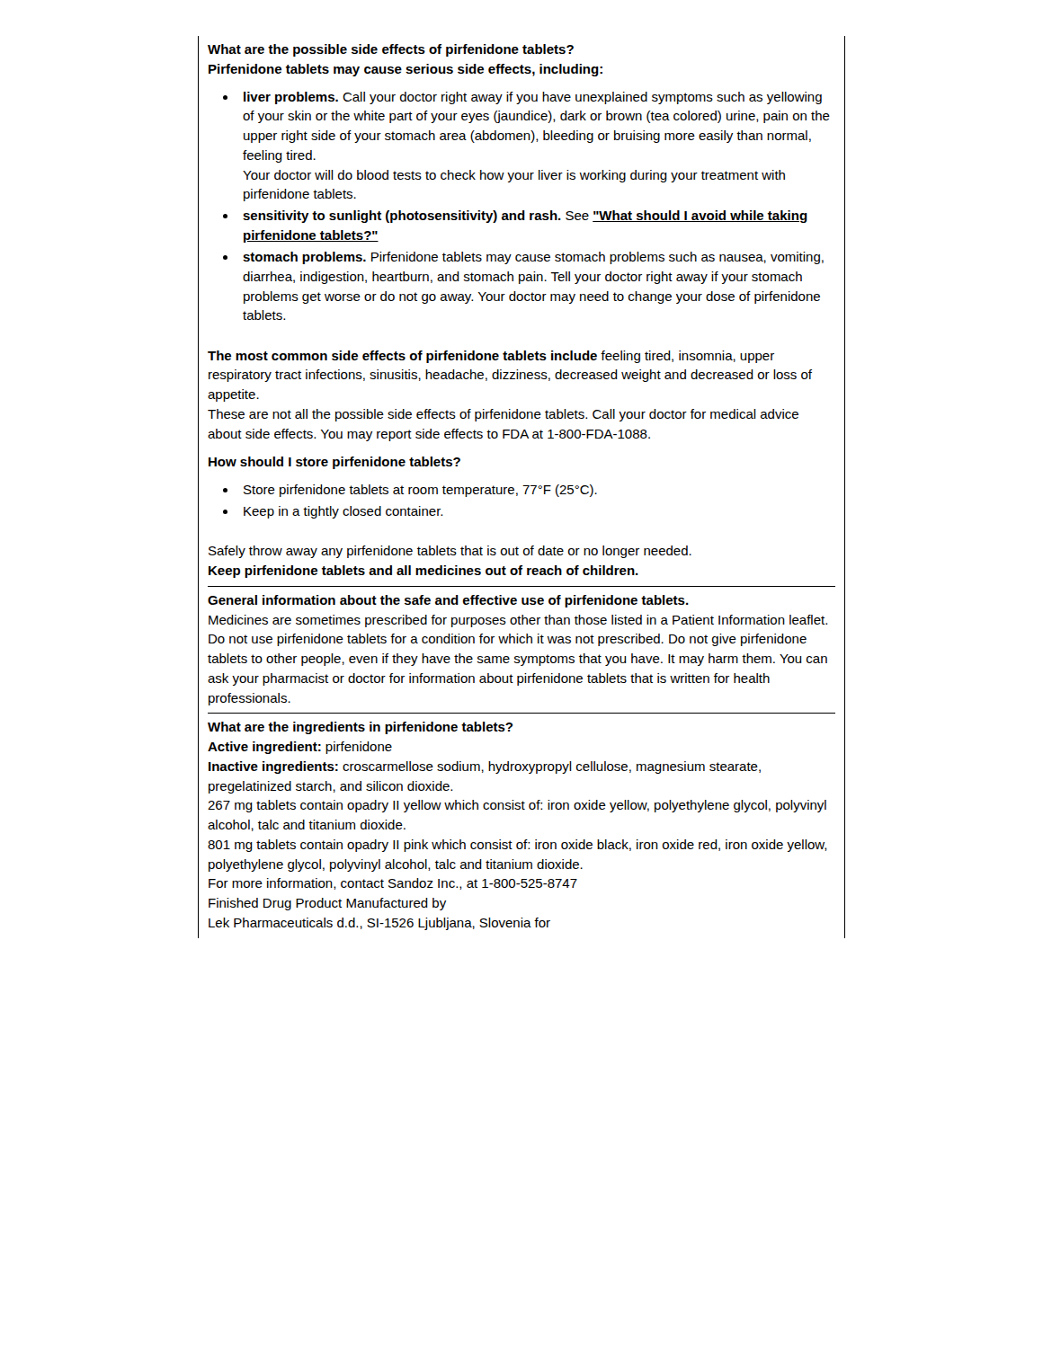What are the possible side effects of pirfenidone tablets?
Pirfenidone tablets may cause serious side effects, including:
liver problems. Call your doctor right away if you have unexplained symptoms such as yellowing of your skin or the white part of your eyes (jaundice), dark or brown (tea colored) urine, pain on the upper right side of your stomach area (abdomen), bleeding or bruising more easily than normal, feeling tired.
Your doctor will do blood tests to check how your liver is working during your treatment with pirfenidone tablets.
sensitivity to sunlight (photosensitivity) and rash. See "What should I avoid while taking pirfenidone tablets?"
stomach problems. Pirfenidone tablets may cause stomach problems such as nausea, vomiting, diarrhea, indigestion, heartburn, and stomach pain. Tell your doctor right away if your stomach problems get worse or do not go away. Your doctor may need to change your dose of pirfenidone tablets.
The most common side effects of pirfenidone tablets include feeling tired, insomnia, upper respiratory tract infections, sinusitis, headache, dizziness, decreased weight and decreased or loss of appetite.
These are not all the possible side effects of pirfenidone tablets. Call your doctor for medical advice about side effects. You may report side effects to FDA at 1-800-FDA-1088.
How should I store pirfenidone tablets?
Store pirfenidone tablets at room temperature, 77°F (25°C).
Keep in a tightly closed container.
Safely throw away any pirfenidone tablets that is out of date or no longer needed.
Keep pirfenidone tablets and all medicines out of reach of children.
General information about the safe and effective use of pirfenidone tablets.
Medicines are sometimes prescribed for purposes other than those listed in a Patient Information leaflet. Do not use pirfenidone tablets for a condition for which it was not prescribed. Do not give pirfenidone tablets to other people, even if they have the same symptoms that you have. It may harm them. You can ask your pharmacist or doctor for information about pirfenidone tablets that is written for health professionals.
What are the ingredients in pirfenidone tablets?
Active ingredient: pirfenidone
Inactive ingredients: croscarmellose sodium, hydroxypropyl cellulose, magnesium stearate, pregelatinized starch, and silicon dioxide.
267 mg tablets contain opadry II yellow which consist of: iron oxide yellow, polyethylene glycol, polyvinyl alcohol, talc and titanium dioxide.
801 mg tablets contain opadry II pink which consist of: iron oxide black, iron oxide red, iron oxide yellow, polyethylene glycol, polyvinyl alcohol, talc and titanium dioxide.
For more information, contact Sandoz Inc., at 1-800-525-8747
Finished Drug Product Manufactured by
Lek Pharmaceuticals d.d., SI-1526 Ljubljana, Slovenia for